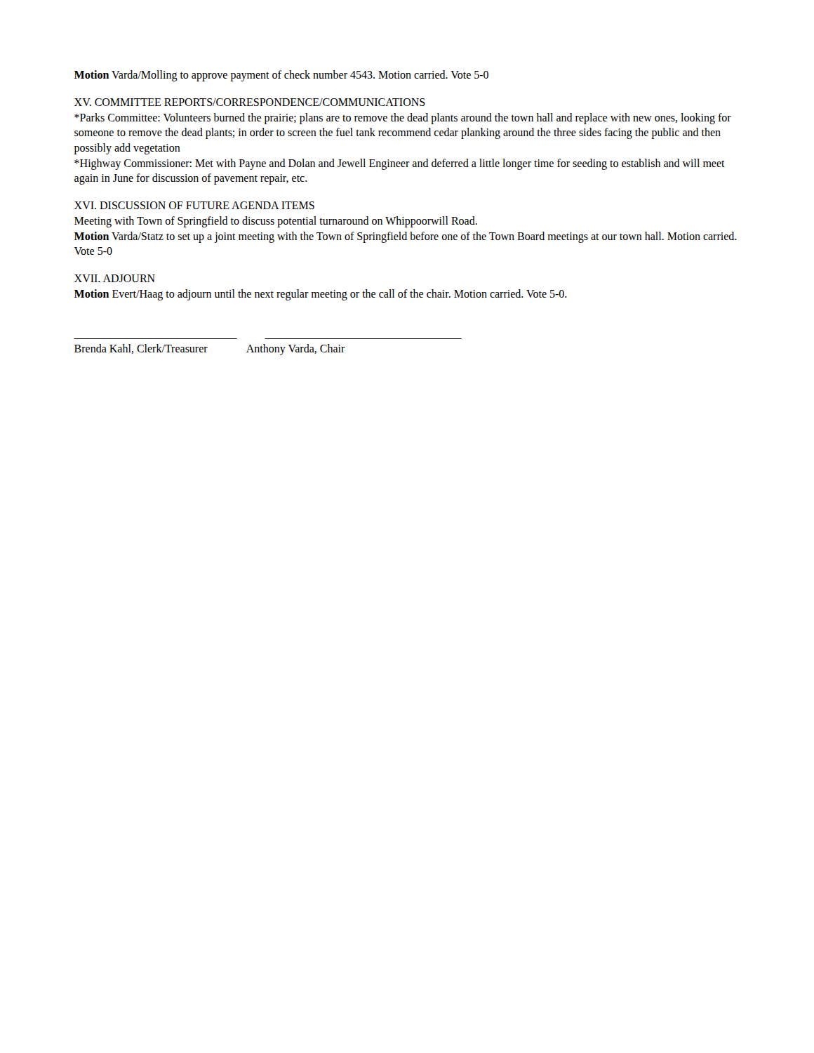Motion Varda/Molling to approve payment of check number 4543. Motion carried. Vote 5-0
XV. COMMITTEE REPORTS/CORRESPONDENCE/COMMUNICATIONS
*Parks Committee: Volunteers burned the prairie; plans are to remove the dead plants around the town hall and replace with new ones, looking for someone to remove the dead plants; in order to screen the fuel tank recommend cedar planking around the three sides facing the public and then possibly add vegetation
*Highway Commissioner: Met with Payne and Dolan and Jewell Engineer and deferred a little longer time for seeding to establish and will meet again in June for discussion of pavement repair, etc.
XVI. DISCUSSION OF FUTURE AGENDA ITEMS
Meeting with Town of Springfield to discuss potential turnaround on Whippoorwill Road.
Motion Varda/Statz to set up a joint meeting with the Town of Springfield before one of the Town Board meetings at our town hall. Motion carried. Vote 5-0
XVII. ADJOURN
Motion Evert/Haag to adjourn until the next regular meeting or the call of the chair. Motion carried. Vote 5-0.
_____________________________ ___________________________________
Brenda Kahl, Clerk/Treasurer Anthony Varda, Chair